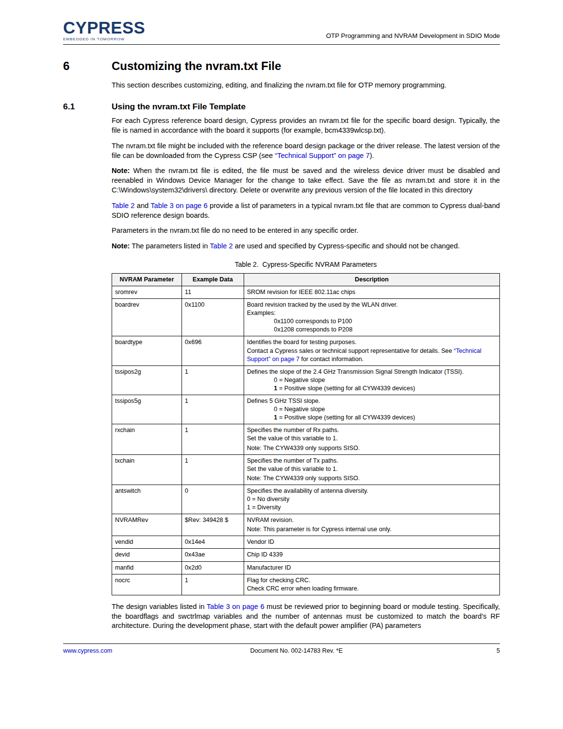CYPRESS EMBEDDED IN TOMORROW
OTP Programming and NVRAM Development in SDIO Mode
6 Customizing the nvram.txt File
This section describes customizing, editing, and finalizing the nvram.txt file for OTP memory programming.
6.1 Using the nvram.txt File Template
For each Cypress reference board design, Cypress provides an nvram.txt file for the specific board design. Typically, the file is named in accordance with the board it supports (for example, bcm4339wlcsp.txt).
The nvram.txt file might be included with the reference board design package or the driver release. The latest version of the file can be downloaded from the Cypress CSP (see “Technical Support” on page 7).
Note: When the nvram.txt file is edited, the file must be saved and the wireless device driver must be disabled and reenabled in Windows Device Manager for the change to take effect. Save the file as nvram.txt and store it in the C:\Windows\system32\drivers\ directory. Delete or overwrite any previous version of the file located in this directory
Table 2 and Table 3 on page 6 provide a list of parameters in a typical nvram.txt file that are common to Cypress dual-band SDIO reference design boards.
Parameters in the nvram.txt file do no need to be entered in any specific order.
Note: The parameters listed in Table 2 are used and specified by Cypress-specific and should not be changed.
Table 2. Cypress-Specific NVRAM Parameters
| NVRAM Parameter | Example Data | Description |
| --- | --- | --- |
| sromrev | 11 | SROM revision for IEEE 802.11ac chips |
| boardrev | 0x1100 | Board revision tracked by the used by the WLAN driver. Examples: 0x1100 corresponds to P100 0x1208 corresponds to P208 |
| boardtype | 0x696 | Identifies the board for testing purposes. Contact a Cypress sales or technical support representative for details. See “Technical Support” on page 7 for contact information. |
| tssipos2g | 1 | Defines the slope of the 2.4 GHz Transmission Signal Strength Indicator (TSSI). 0 = Negative slope 1 = Positive slope (setting for all CYW4339 devices) |
| tssipos5g | 1 | Defines 5 GHz TSSI slope. 0 = Negative slope 1 = Positive slope (setting for all CYW4339 devices) |
| rxchain | 1 | Specifies the number of Rx paths. Set the value of this variable to 1. Note: The CYW4339 only supports SISO. |
| txchain | 1 | Specifies the number of Tx paths. Set the value of this variable to 1. Note: The CYW4339 only supports SISO. |
| antswitch | 0 | Specifies the availability of antenna diversity. 0 = No diversity 1 = Diversity |
| NVRAMRev | $Rev: 349428 $ | NVRAM revision. Note: This parameter is for Cypress internal use only. |
| vendid | 0x14e4 | Vendor ID |
| devid | 0x43ae | Chip ID 4339 |
| manfid | 0x2d0 | Manufacturer ID |
| nocrc | 1 | Flag for checking CRC. Check CRC error when loading firmware. |
The design variables listed in Table 3 on page 6 must be reviewed prior to beginning board or module testing. Specifically, the boardflags and swctrlmap variables and the number of antennas must be customized to match the board’s RF architecture. During the development phase, start with the default power amplifier (PA) parameters
www.cypress.com
Document No. 002-14783 Rev. *E
5